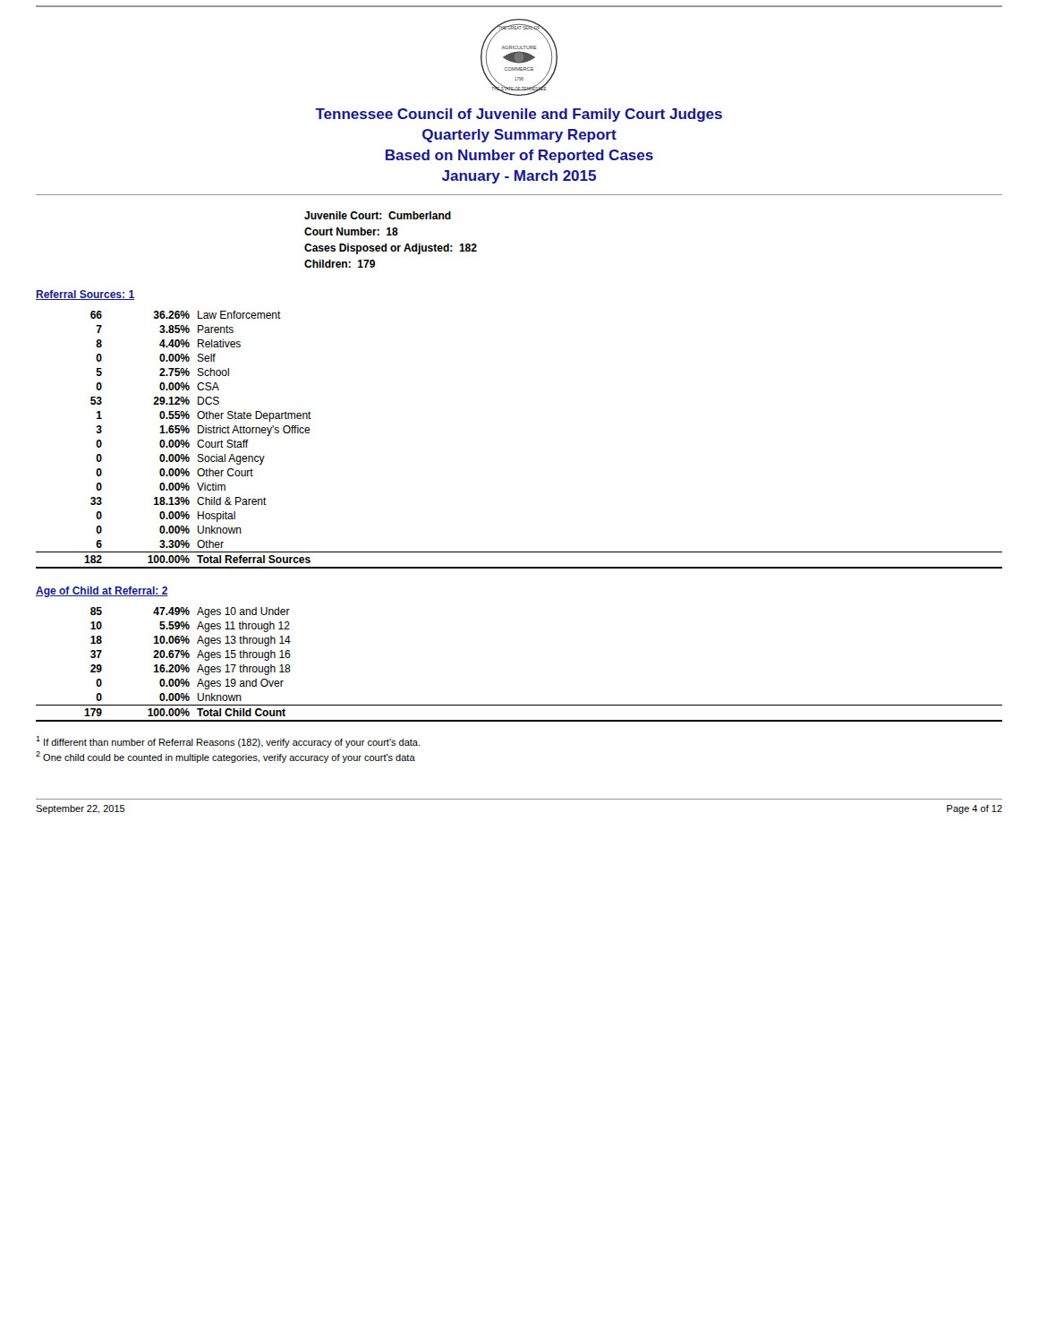THE GREAT SEAL OF THE STATE OF TENNESSEE AGRICULTURE COMMERCE 1796
Tennessee Council of Juvenile and Family Court Judges
Quarterly Summary Report
Based on Number of Reported Cases
January - March 2015
Juvenile Court: Cumberland Court Number: 18 Cases Disposed or Adjusted: 182 Children: 179
Referral Sources: 1
| 66 | 36.26% | Law Enforcement |
| 7 | 3.85% | Parents |
| 8 | 4.40% | Relatives |
| 0 | 0.00% | Self |
| 5 | 2.75% | School |
| 0 | 0.00% | CSA |
| 53 | 29.12% | DCS |
| 1 | 0.55% | Other State Department |
| 3 | 1.65% | District Attorney's Office |
| 0 | 0.00% | Court Staff |
| 0 | 0.00% | Social Agency |
| 0 | 0.00% | Other Court |
| 0 | 0.00% | Victim |
| 33 | 18.13% | Child & Parent |
| 0 | 0.00% | Hospital |
| 0 | 0.00% | Unknown |
| 6 | 3.30% | Other |
| 182 | 100.00% | Total Referral Sources |
Age of Child at Referral: 2
| 85 | 47.49% | Ages 10 and Under |
| 10 | 5.59% | Ages 11 through 12 |
| 18 | 10.06% | Ages 13 through 14 |
| 37 | 20.67% | Ages 15 through 16 |
| 29 | 16.20% | Ages 17 through 18 |
| 0 | 0.00% | Ages 19 and Over |
| 0 | 0.00% | Unknown |
| 179 | 100.00% | Total Child Count |
1 If different than number of Referral Reasons (182), verify accuracy of your court's data.
2 One child could be counted in multiple categories, verify accuracy of your court's data
September 22, 2015
Page 4 of 12